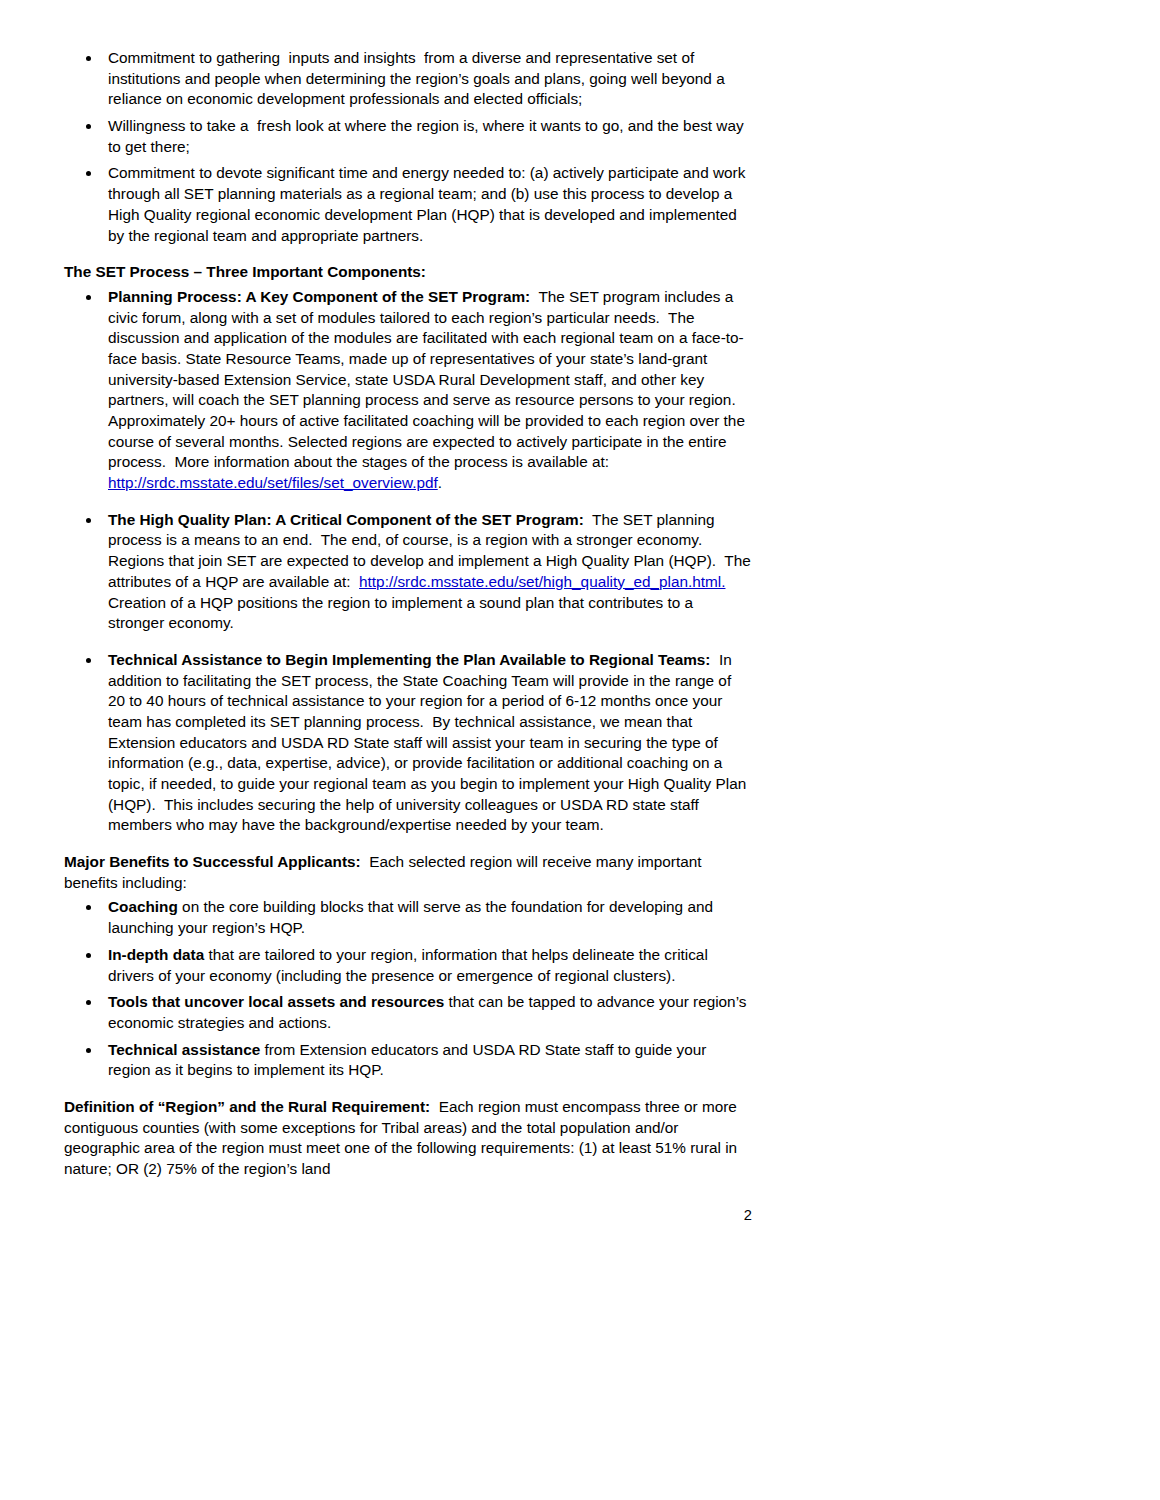Commitment to gathering inputs and insights from a diverse and representative set of institutions and people when determining the region’s goals and plans, going well beyond a reliance on economic development professionals and elected officials;
Willingness to take a fresh look at where the region is, where it wants to go, and the best way to get there;
Commitment to devote significant time and energy needed to: (a) actively participate and work through all SET planning materials as a regional team; and (b) use this process to develop a High Quality regional economic development Plan (HQP) that is developed and implemented by the regional team and appropriate partners.
The SET Process – Three Important Components:
Planning Process: A Key Component of the SET Program: The SET program includes a civic forum, along with a set of modules tailored to each region’s particular needs. The discussion and application of the modules are facilitated with each regional team on a face-to-face basis. State Resource Teams, made up of representatives of your state’s land-grant university-based Extension Service, state USDA Rural Development staff, and other key partners, will coach the SET planning process and serve as resource persons to your region. Approximately 20+ hours of active facilitated coaching will be provided to each region over the course of several months. Selected regions are expected to actively participate in the entire process. More information about the stages of the process is available at: http://srdc.msstate.edu/set/files/set_overview.pdf.
The High Quality Plan: A Critical Component of the SET Program: The SET planning process is a means to an end. The end, of course, is a region with a stronger economy. Regions that join SET are expected to develop and implement a High Quality Plan (HQP). The attributes of a HQP are available at: http://srdc.msstate.edu/set/high_quality_ed_plan.html. Creation of a HQP positions the region to implement a sound plan that contributes to a stronger economy.
Technical Assistance to Begin Implementing the Plan Available to Regional Teams: In addition to facilitating the SET process, the State Coaching Team will provide in the range of 20 to 40 hours of technical assistance to your region for a period of 6-12 months once your team has completed its SET planning process. By technical assistance, we mean that Extension educators and USDA RD State staff will assist your team in securing the type of information (e.g., data, expertise, advice), or provide facilitation or additional coaching on a topic, if needed, to guide your regional team as you begin to implement your High Quality Plan (HQP). This includes securing the help of university colleagues or USDA RD state staff members who may have the background/expertise needed by your team.
Major Benefits to Successful Applicants: Each selected region will receive many important benefits including:
Coaching on the core building blocks that will serve as the foundation for developing and launching your region’s HQP.
In-depth data that are tailored to your region, information that helps delineate the critical drivers of your economy (including the presence or emergence of regional clusters).
Tools that uncover local assets and resources that can be tapped to advance your region’s economic strategies and actions.
Technical assistance from Extension educators and USDA RD State staff to guide your region as it begins to implement its HQP.
Definition of “Region” and the Rural Requirement: Each region must encompass three or more contiguous counties (with some exceptions for Tribal areas) and the total population and/or geographic area of the region must meet one of the following requirements: (1) at least 51% rural in nature; OR (2) 75% of the region’s land
2